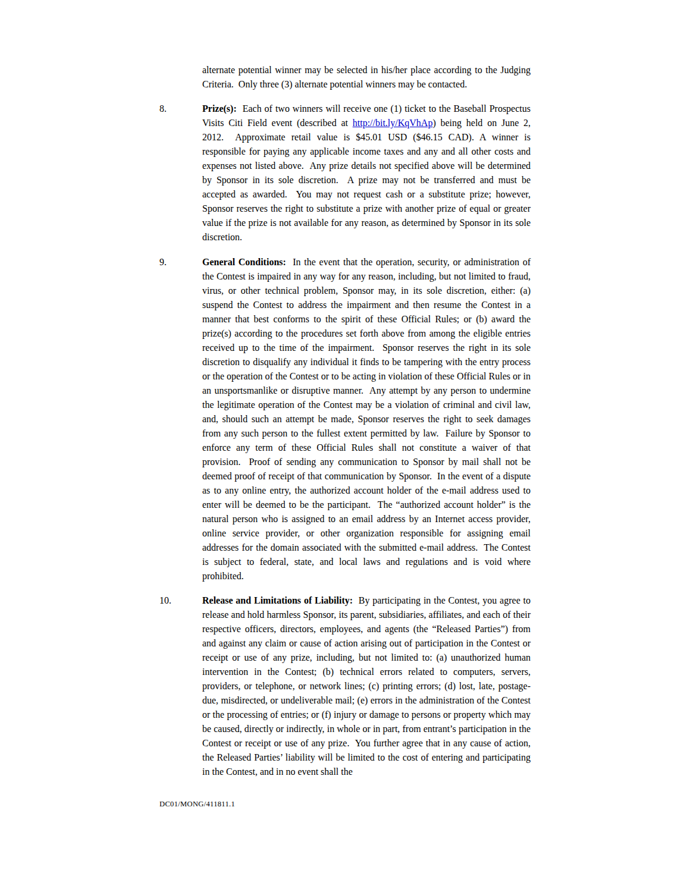alternate potential winner may be selected in his/her place according to the Judging Criteria. Only three (3) alternate potential winners may be contacted.
8.
Prize(s): Each of two winners will receive one (1) ticket to the Baseball Prospectus Visits Citi Field event (described at http://bit.ly/KqVhAp) being held on June 2, 2012. Approximate retail value is $45.01 USD ($46.15 CAD). A winner is responsible for paying any applicable income taxes and any and all other costs and expenses not listed above. Any prize details not specified above will be determined by Sponsor in its sole discretion. A prize may not be transferred and must be accepted as awarded. You may not request cash or a substitute prize; however, Sponsor reserves the right to substitute a prize with another prize of equal or greater value if the prize is not available for any reason, as determined by Sponsor in its sole discretion.
9.
General Conditions: In the event that the operation, security, or administration of the Contest is impaired in any way for any reason, including, but not limited to fraud, virus, or other technical problem, Sponsor may, in its sole discretion, either: (a) suspend the Contest to address the impairment and then resume the Contest in a manner that best conforms to the spirit of these Official Rules; or (b) award the prize(s) according to the procedures set forth above from among the eligible entries received up to the time of the impairment. Sponsor reserves the right in its sole discretion to disqualify any individual it finds to be tampering with the entry process or the operation of the Contest or to be acting in violation of these Official Rules or in an unsportsmanlike or disruptive manner. Any attempt by any person to undermine the legitimate operation of the Contest may be a violation of criminal and civil law, and, should such an attempt be made, Sponsor reserves the right to seek damages from any such person to the fullest extent permitted by law. Failure by Sponsor to enforce any term of these Official Rules shall not constitute a waiver of that provision. Proof of sending any communication to Sponsor by mail shall not be deemed proof of receipt of that communication by Sponsor. In the event of a dispute as to any online entry, the authorized account holder of the e-mail address used to enter will be deemed to be the participant. The “authorized account holder” is the natural person who is assigned to an email address by an Internet access provider, online service provider, or other organization responsible for assigning email addresses for the domain associated with the submitted e-mail address. The Contest is subject to federal, state, and local laws and regulations and is void where prohibited.
10.
Release and Limitations of Liability: By participating in the Contest, you agree to release and hold harmless Sponsor, its parent, subsidiaries, affiliates, and each of their respective officers, directors, employees, and agents (the “Released Parties”) from and against any claim or cause of action arising out of participation in the Contest or receipt or use of any prize, including, but not limited to: (a) unauthorized human intervention in the Contest; (b) technical errors related to computers, servers, providers, or telephone, or network lines; (c) printing errors; (d) lost, late, postage-due, misdirected, or undeliverable mail; (e) errors in the administration of the Contest or the processing of entries; or (f) injury or damage to persons or property which may be caused, directly or indirectly, in whole or in part, from entrant’s participation in the Contest or receipt or use of any prize. You further agree that in any cause of action, the Released Parties’ liability will be limited to the cost of entering and participating in the Contest, and in no event shall the
DC01/MONG/411811.1